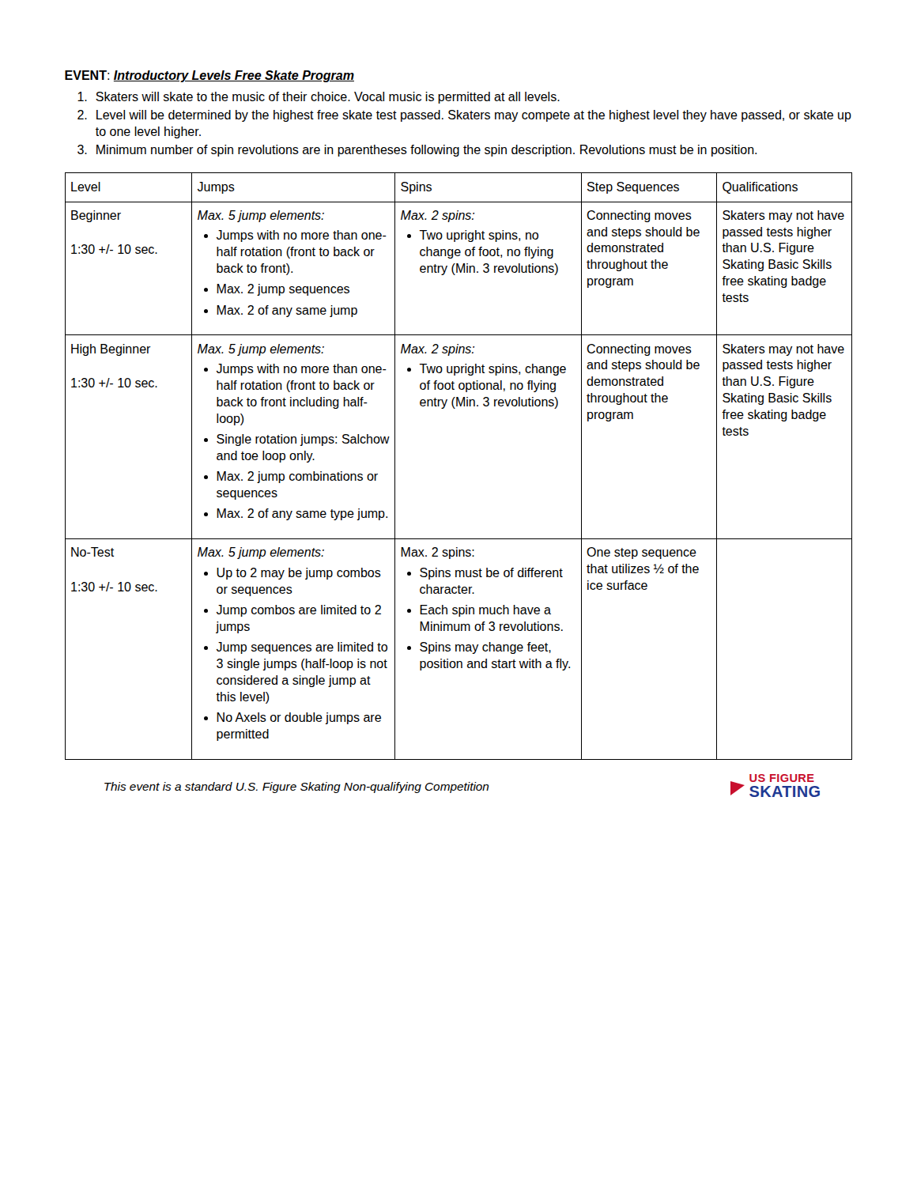EVENT: Introductory Levels Free Skate Program
Skaters will skate to the music of their choice. Vocal music is permitted at all levels.
Level will be determined by the highest free skate test passed. Skaters may compete at the highest level they have passed, or skate up to one level higher.
Minimum number of spin revolutions are in parentheses following the spin description. Revolutions must be in position.
| Level | Jumps | Spins | Step Sequences | Qualifications |
| --- | --- | --- | --- | --- |
| Beginner 1:30 +/- 10 sec. | Max. 5 jump elements: Jumps with no more than one-half rotation (front to back or back to front). Max. 2 jump sequences Max. 2 of any same jump | Max. 2 spins: Two upright spins, no change of foot, no flying entry (Min. 3 revolutions) | Connecting moves and steps should be demonstrated throughout the program | Skaters may not have passed tests higher than U.S. Figure Skating Basic Skills free skating badge tests |
| High Beginner 1:30 +/- 10 sec. | Max. 5 jump elements: Jumps with no more than one-half rotation (front to back or back to front including half-loop) Single rotation jumps: Salchow and toe loop only. Max. 2 jump combinations or sequences Max. 2 of any same type jump. | Max. 2 spins: Two upright spins, change of foot optional, no flying entry (Min. 3 revolutions) | Connecting moves and steps should be demonstrated throughout the program | Skaters may not have passed tests higher than U.S. Figure Skating Basic Skills free skating badge tests |
| No-Test 1:30 +/- 10 sec. | Max. 5 jump elements: Up to 2 may be jump combos or sequences Jump combos are limited to 2 jumps Jump sequences are limited to 3 single jumps (half-loop is not considered a single jump at this level) No Axels or double jumps are permitted | Max. 2 spins: Spins must be of different character. Each spin much have a Minimum of 3 revolutions. Spins may change feet, position and start with a fly. | One step sequence that utilizes ½ of the ice surface | |
This event is a standard U.S. Figure Skating Non-qualifying Competition
US FIGURE SKATING